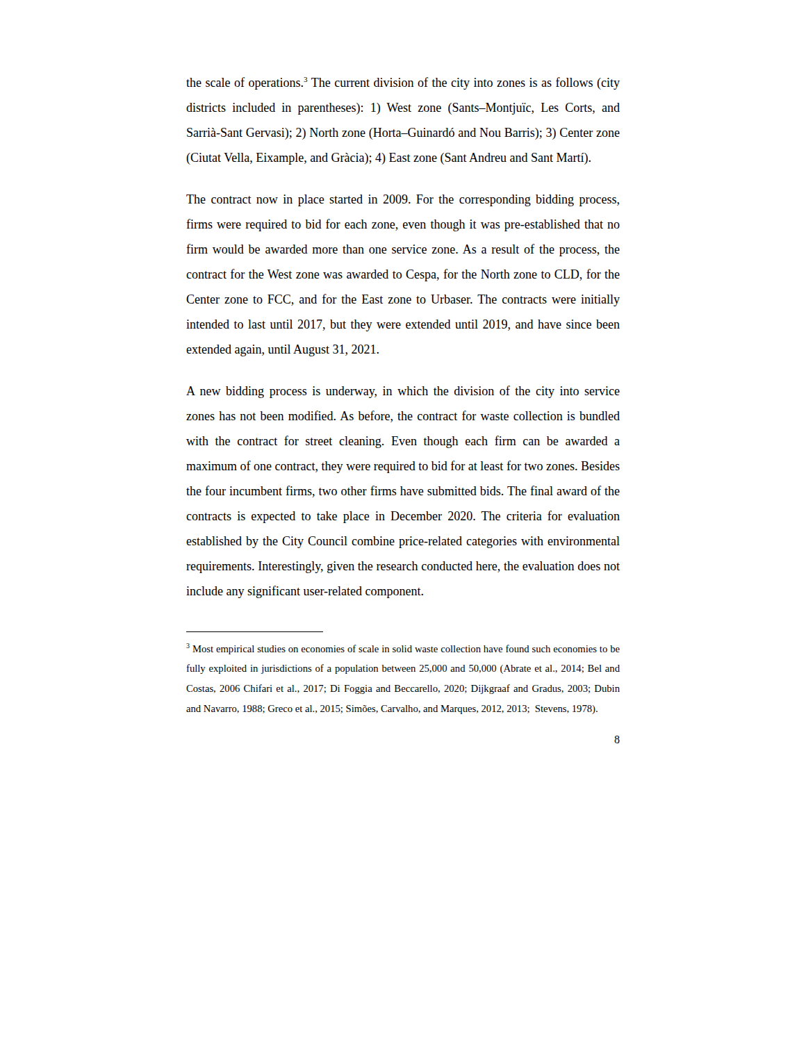the scale of operations.3 The current division of the city into zones is as follows (city districts included in parentheses): 1) West zone (Sants–Montjuïc, Les Corts, and Sarrià-Sant Gervasi); 2) North zone (Horta–Guinardó and Nou Barris); 3) Center zone (Ciutat Vella, Eixample, and Gràcia); 4) East zone (Sant Andreu and Sant Martí).
The contract now in place started in 2009. For the corresponding bidding process, firms were required to bid for each zone, even though it was pre-established that no firm would be awarded more than one service zone. As a result of the process, the contract for the West zone was awarded to Cespa, for the North zone to CLD, for the Center zone to FCC, and for the East zone to Urbaser. The contracts were initially intended to last until 2017, but they were extended until 2019, and have since been extended again, until August 31, 2021.
A new bidding process is underway, in which the division of the city into service zones has not been modified. As before, the contract for waste collection is bundled with the contract for street cleaning. Even though each firm can be awarded a maximum of one contract, they were required to bid for at least for two zones. Besides the four incumbent firms, two other firms have submitted bids. The final award of the contracts is expected to take place in December 2020. The criteria for evaluation established by the City Council combine price-related categories with environmental requirements. Interestingly, given the research conducted here, the evaluation does not include any significant user-related component.
3 Most empirical studies on economies of scale in solid waste collection have found such economies to be fully exploited in jurisdictions of a population between 25,000 and 50,000 (Abrate et al., 2014; Bel and Costas, 2006 Chifari et al., 2017; Di Foggia and Beccarello, 2020; Dijkgraaf and Gradus, 2003; Dubin and Navarro, 1988; Greco et al., 2015; Simões, Carvalho, and Marques, 2012, 2013; Stevens, 1978).
8